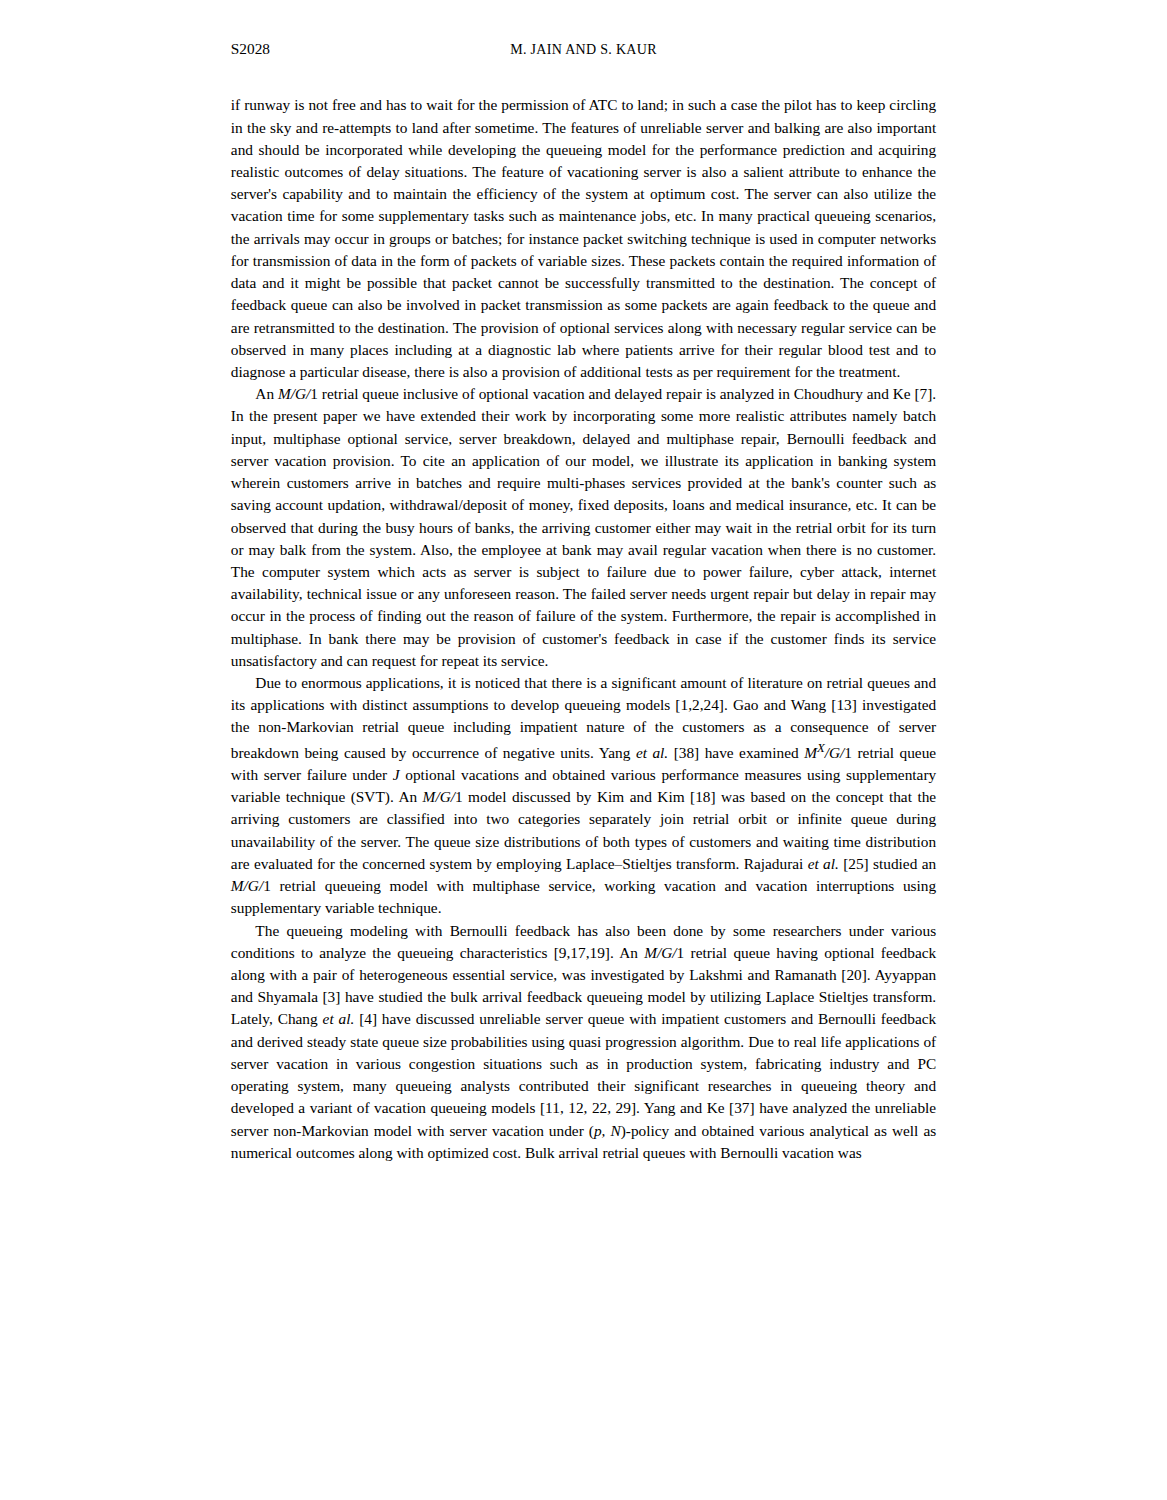S2028 M. JAIN AND S. KAUR S2028
if runway is not free and has to wait for the permission of ATC to land; in such a case the pilot has to keep circling in the sky and re-attempts to land after sometime. The features of unreliable server and balking are also important and should be incorporated while developing the queueing model for the performance prediction and acquiring realistic outcomes of delay situations. The feature of vacationing server is also a salient attribute to enhance the server's capability and to maintain the efficiency of the system at optimum cost. The server can also utilize the vacation time for some supplementary tasks such as maintenance jobs, etc. In many practical queueing scenarios, the arrivals may occur in groups or batches; for instance packet switching technique is used in computer networks for transmission of data in the form of packets of variable sizes. These packets contain the required information of data and it might be possible that packet cannot be successfully transmitted to the destination. The concept of feedback queue can also be involved in packet transmission as some packets are again feedback to the queue and are retransmitted to the destination. The provision of optional services along with necessary regular service can be observed in many places including at a diagnostic lab where patients arrive for their regular blood test and to diagnose a particular disease, there is also a provision of additional tests as per requirement for the treatment.
An M/G/1 retrial queue inclusive of optional vacation and delayed repair is analyzed in Choudhury and Ke [7]. In the present paper we have extended their work by incorporating some more realistic attributes namely batch input, multiphase optional service, server breakdown, delayed and multiphase repair, Bernoulli feedback and server vacation provision. To cite an application of our model, we illustrate its application in banking system wherein customers arrive in batches and require multi-phases services provided at the bank's counter such as saving account updation, withdrawal/deposit of money, fixed deposits, loans and medical insurance, etc. It can be observed that during the busy hours of banks, the arriving customer either may wait in the retrial orbit for its turn or may balk from the system. Also, the employee at bank may avail regular vacation when there is no customer. The computer system which acts as server is subject to failure due to power failure, cyber attack, internet availability, technical issue or any unforeseen reason. The failed server needs urgent repair but delay in repair may occur in the process of finding out the reason of failure of the system. Furthermore, the repair is accomplished in multiphase. In bank there may be provision of customer's feedback in case if the customer finds its service unsatisfactory and can request for repeat its service.
Due to enormous applications, it is noticed that there is a significant amount of literature on retrial queues and its applications with distinct assumptions to develop queueing models [1,2,24]. Gao and Wang [13] investigated the non-Markovian retrial queue including impatient nature of the customers as a consequence of server breakdown being caused by occurrence of negative units. Yang et al. [38] have examined MX/G/1 retrial queue with server failure under J optional vacations and obtained various performance measures using supplementary variable technique (SVT). An M/G/1 model discussed by Kim and Kim [18] was based on the concept that the arriving customers are classified into two categories separately join retrial orbit or infinite queue during unavailability of the server. The queue size distributions of both types of customers and waiting time distribution are evaluated for the concerned system by employing Laplace–Stieltjes transform. Rajadurai et al. [25] studied an M/G/1 retrial queueing model with multiphase service, working vacation and vacation interruptions using supplementary variable technique.
The queueing modeling with Bernoulli feedback has also been done by some researchers under various conditions to analyze the queueing characteristics [9,17,19]. An M/G/1 retrial queue having optional feedback along with a pair of heterogeneous essential service, was investigated by Lakshmi and Ramanath [20]. Ayyappan and Shyamala [3] have studied the bulk arrival feedback queueing model by utilizing Laplace Stieltjes transform. Lately, Chang et al. [4] have discussed unreliable server queue with impatient customers and Bernoulli feedback and derived steady state queue size probabilities using quasi progression algorithm. Due to real life applications of server vacation in various congestion situations such as in production system, fabricating industry and PC operating system, many queueing analysts contributed their significant researches in queueing theory and developed a variant of vacation queueing models [11, 12, 22, 29]. Yang and Ke [37] have analyzed the unreliable server non-Markovian model with server vacation under (p, N)-policy and obtained various analytical as well as numerical outcomes along with optimized cost. Bulk arrival retrial queues with Bernoulli vacation was